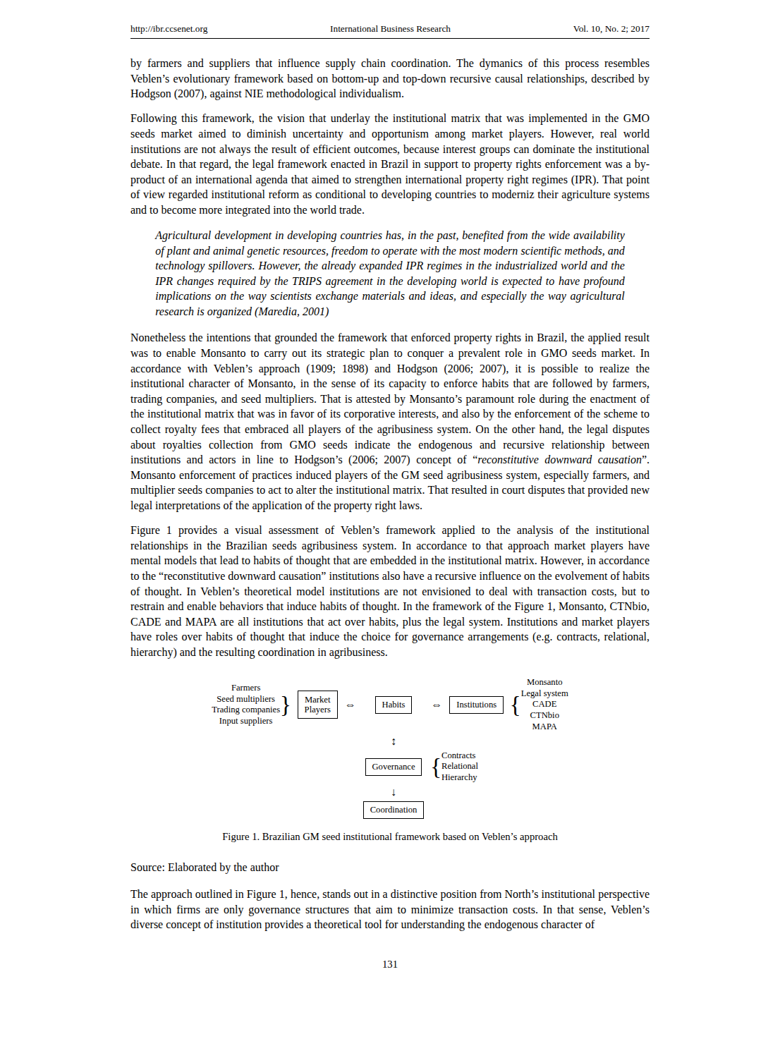http://ibr.ccsenet.org International Business Research Vol. 10, No. 2; 2017
by farmers and suppliers that influence supply chain coordination. The dymanics of this process resembles Veblen’s evolutionary framework based on bottom-up and top-down recursive causal relationships, described by Hodgson (2007), against NIE methodological individualism.
Following this framework, the vision that underlay the institutional matrix that was implemented in the GMO seeds market aimed to diminish uncertainty and opportunism among market players. However, real world institutions are not always the result of efficient outcomes, because interest groups can dominate the institutional debate. In that regard, the legal framework enacted in Brazil in support to property rights enforcement was a by-product of an international agenda that aimed to strengthen international property right regimes (IPR). That point of view regarded institutional reform as conditional to developing countries to moderniz their agriculture systems and to become more integrated into the world trade.
Agricultural development in developing countries has, in the past, benefited from the wide availability of plant and animal genetic resources, freedom to operate with the most modern scientific methods, and technology spillovers. However, the already expanded IPR regimes in the industrialized world and the IPR changes required by the TRIPS agreement in the developing world is expected to have profound implications on the way scientists exchange materials and ideas, and especially the way agricultural research is organized (Maredia, 2001)
Nonetheless the intentions that grounded the framework that enforced property rights in Brazil, the applied result was to enable Monsanto to carry out its strategic plan to conquer a prevalent role in GMO seeds market. In accordance with Veblen’s approach (1909; 1898) and Hodgson (2006; 2007), it is possible to realize the institutional character of Monsanto, in the sense of its capacity to enforce habits that are followed by farmers, trading companies, and seed multipliers. That is attested by Monsanto’s paramount role during the enactment of the institutional matrix that was in favor of its corporative interests, and also by the enforcement of the scheme to collect royalty fees that embraced all players of the agribusiness system. On the other hand, the legal disputes about royalties collection from GMO seeds indicate the endogenous and recursive relationship between institutions and actors in line to Hodgson’s (2006; 2007) concept of “reconstitutive downward causation”. Monsanto enforcement of practices induced players of the GM seed agribusiness system, especially farmers, and multiplier seeds companies to act to alter the institutional matrix. That resulted in court disputes that provided new legal interpretations of the application of the property right laws.
Figure 1 provides a visual assessment of Veblen’s framework applied to the analysis of the institutional relationships in the Brazilian seeds agribusiness system. In accordance to that approach market players have mental models that lead to habits of thought that are embedded in the institutional matrix. However, in accordance to the “reconstitutive downward causation” institutions also have a recursive influence on the evolvement of habits of thought. In Veblen’s theoretical model institutions are not envisioned to deal with transaction costs, but to restrain and enable behaviors that induce habits of thought. In the framework of the Figure 1, Monsanto, CTNbio, CADE and MAPA are all institutions that act over habits, plus the legal system. Institutions and market players have roles over habits of thought that induce the choice for governance arrangements (e.g. contracts, relational, hierarchy) and the resulting coordination in agribusiness.
| Farmers Seed multipliers Trading companies Input suppliers } | Market Players | ⇔ | Habits | ⇔ | Institutions | { Monsanto Legal system CADE CTNbio MAPA |
| | ↕ | |
| | Governance | { Contracts Relational Hierarchy | |
| | ↓ | |
| | Coordination | |
Figure 1. Brazilian GM seed institutional framework based on Veblen’s approach
Source: Elaborated by the author
The approach outlined in Figure 1, hence, stands out in a distinctive position from North’s institutional perspective in which firms are only governance structures that aim to minimize transaction costs. In that sense, Veblen’s diverse concept of institution provides a theoretical tool for understanding the endogenous character of
131